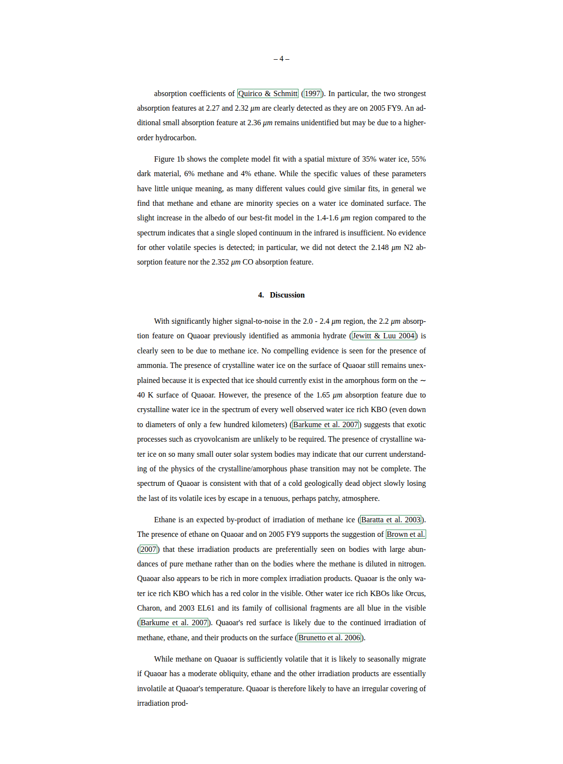– 4 –
absorption coefficients of Quirico & Schmitt (1997). In particular, the two strongest absorption features at 2.27 and 2.32 μm are clearly detected as they are on 2005 FY9. An additional small absorption feature at 2.36 μm remains unidentified but may be due to a higher-order hydrocarbon.
Figure 1b shows the complete model fit with a spatial mixture of 35% water ice, 55% dark material, 6% methane and 4% ethane. While the specific values of these parameters have little unique meaning, as many different values could give similar fits, in general we find that methane and ethane are minority species on a water ice dominated surface. The slight increase in the albedo of our best-fit model in the 1.4-1.6 μm region compared to the spectrum indicates that a single sloped continuum in the infrared is insufficient. No evidence for other volatile species is detected; in particular, we did not detect the 2.148 μm N2 absorption feature nor the 2.352 μm CO absorption feature.
4. Discussion
With significantly higher signal-to-noise in the 2.0 - 2.4 μm region, the 2.2 μm absorption feature on Quaoar previously identified as ammonia hydrate (Jewitt & Luu 2004) is clearly seen to be due to methane ice. No compelling evidence is seen for the presence of ammonia. The presence of crystalline water ice on the surface of Quaoar still remains unexplained because it is expected that ice should currently exist in the amorphous form on the ∼ 40 K surface of Quaoar. However, the presence of the 1.65 μm absorption feature due to crystalline water ice in the spectrum of every well observed water ice rich KBO (even down to diameters of only a few hundred kilometers) (Barkume et al. 2007) suggests that exotic processes such as cryovolcanism are unlikely to be required. The presence of crystalline water ice on so many small outer solar system bodies may indicate that our current understanding of the physics of the crystalline/amorphous phase transition may not be complete. The spectrum of Quaoar is consistent with that of a cold geologically dead object slowly losing the last of its volatile ices by escape in a tenuous, perhaps patchy, atmosphere.
Ethane is an expected by-product of irradiation of methane ice (Baratta et al. 2003). The presence of ethane on Quaoar and on 2005 FY9 supports the suggestion of Brown et al. (2007) that these irradiation products are preferentially seen on bodies with large abundances of pure methane rather than on the bodies where the methane is diluted in nitrogen. Quaoar also appears to be rich in more complex irradiation products. Quaoar is the only water ice rich KBO which has a red color in the visible. Other water ice rich KBOs like Orcus, Charon, and 2003 EL61 and its family of collisional fragments are all blue in the visible (Barkume et al. 2007). Quaoar's red surface is likely due to the continued irradiation of methane, ethane, and their products on the surface (Brunetto et al. 2006).
While methane on Quaoar is sufficiently volatile that it is likely to seasonally migrate if Quaoar has a moderate obliquity, ethane and the other irradiation products are essentially involatile at Quaoar's temperature. Quaoar is therefore likely to have an irregular covering of irradiation prod-